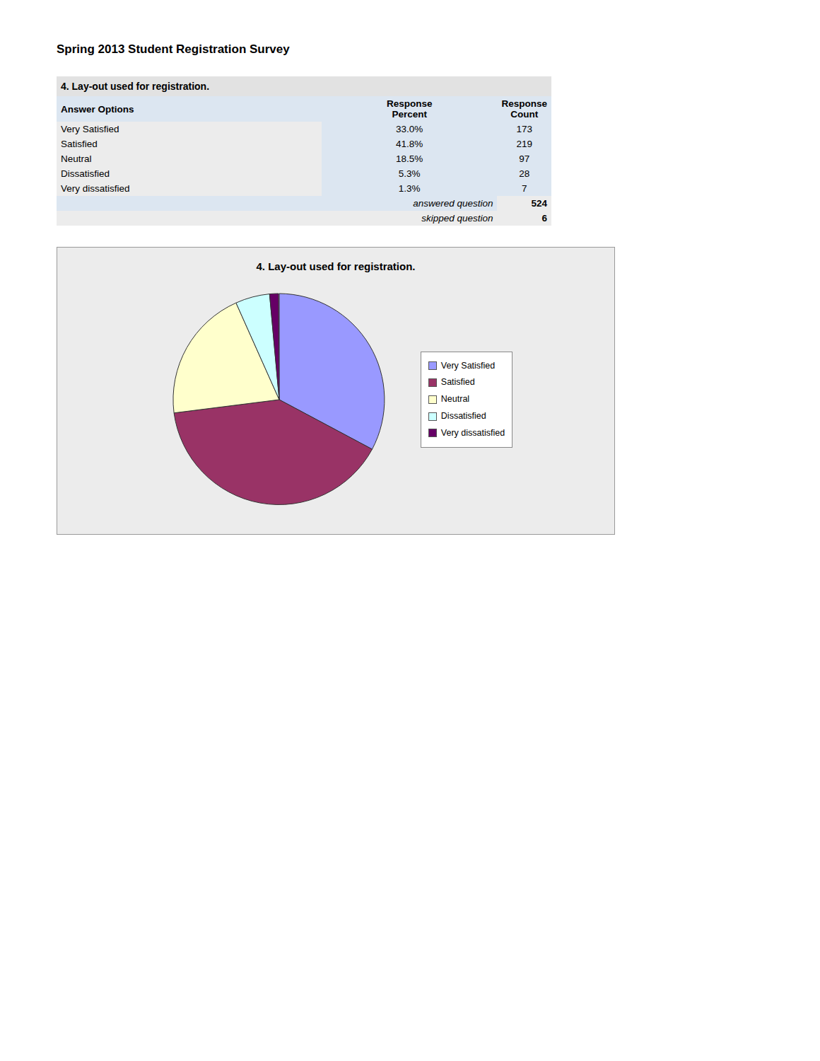Spring 2013 Student Registration Survey
| 4. Lay-out used for registration. |
| Answer Options | Response Percent | Response Count |
| Very Satisfied | 33.0% | 173 |
| Satisfied | 41.8% | 219 |
| Neutral | 18.5% | 97 |
| Dissatisfied | 5.3% | 28 |
| Very dissatisfied | 1.3% | 7 |
| answered question | 524 |
| skipped question | 6 |
4. Lay-out used for registration.
Very Satisfied
Satisfied
Neutral
Dissatisfied
Very dissatisfied